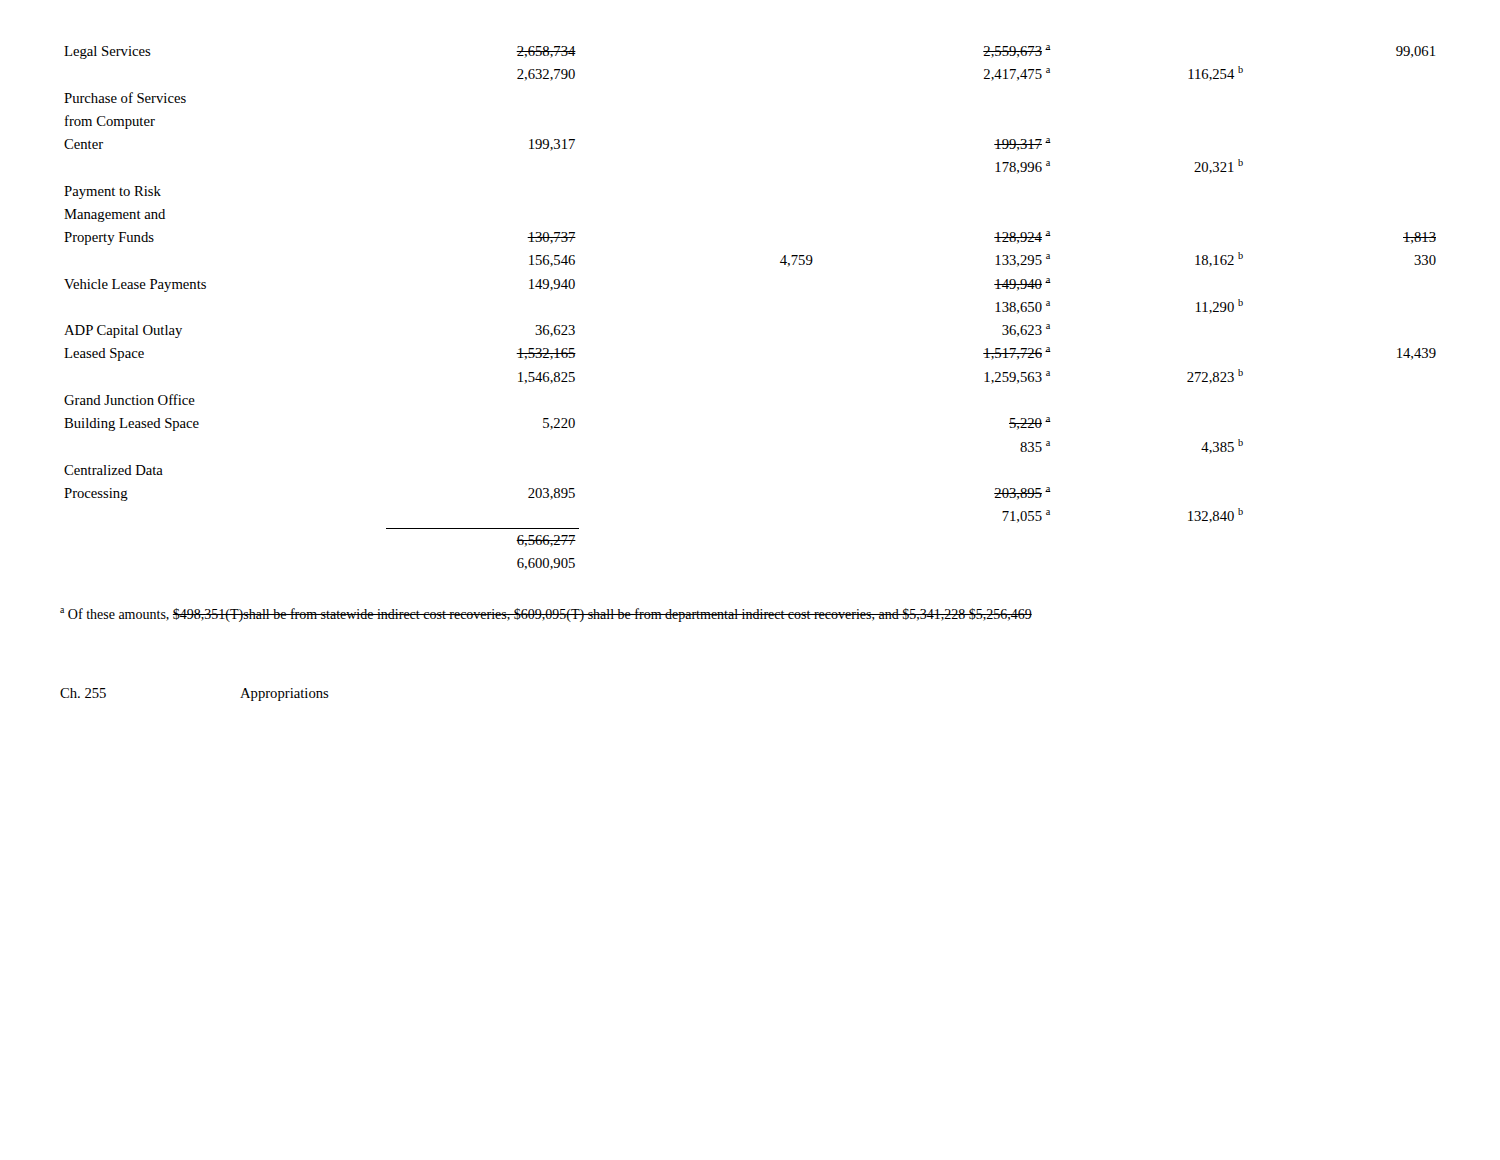| Legal Services | 2,658,734 | | 2,559,673 a | | 99,061 |
| | 2,632,790 | | 2,417,475 a | 116,254 b | |
| Purchase of Services | | | | | |
| from Computer | | | | | |
| Center | 199,317 | | 199,317 a | | |
| | | | 178,996 a | 20,321 b | |
| Payment to Risk | | | | | |
| Management and | | | | | |
| Property Funds | 130,737 | | 128,924 a | | 1,813 |
| | 156,546 | 4,759 | 133,295 a | 18,162 b | 330 |
| Vehicle Lease Payments | 149,940 | | 149,940 a | | |
| | | | 138,650 a | 11,290 b | |
| ADP Capital Outlay | 36,623 | | 36,623 a | | |
| Leased Space | 1,532,165 | | 1,517,726 a | | 14,439 |
| | 1,546,825 | | 1,259,563 a | 272,823 b | |
| Grand Junction Office | | | | | |
| Building Leased Space | 5,220 | | 5,220 a | | |
| | | | 835 a | 4,385 b | |
| Centralized Data | | | | | |
| Processing | 203,895 | | 203,895 a | | |
| | | | 71,055 a | 132,840 b | |
| | 6,566,277 | | | | |
| | 6,600,905 | | | | |
a Of these amounts, $498,351(T)shall be from statewide indirect cost recoveries, $609,095(T) shall be from departmental indirect cost recoveries, and $5,341,228 $5,256,469
Ch. 255
Appropriations